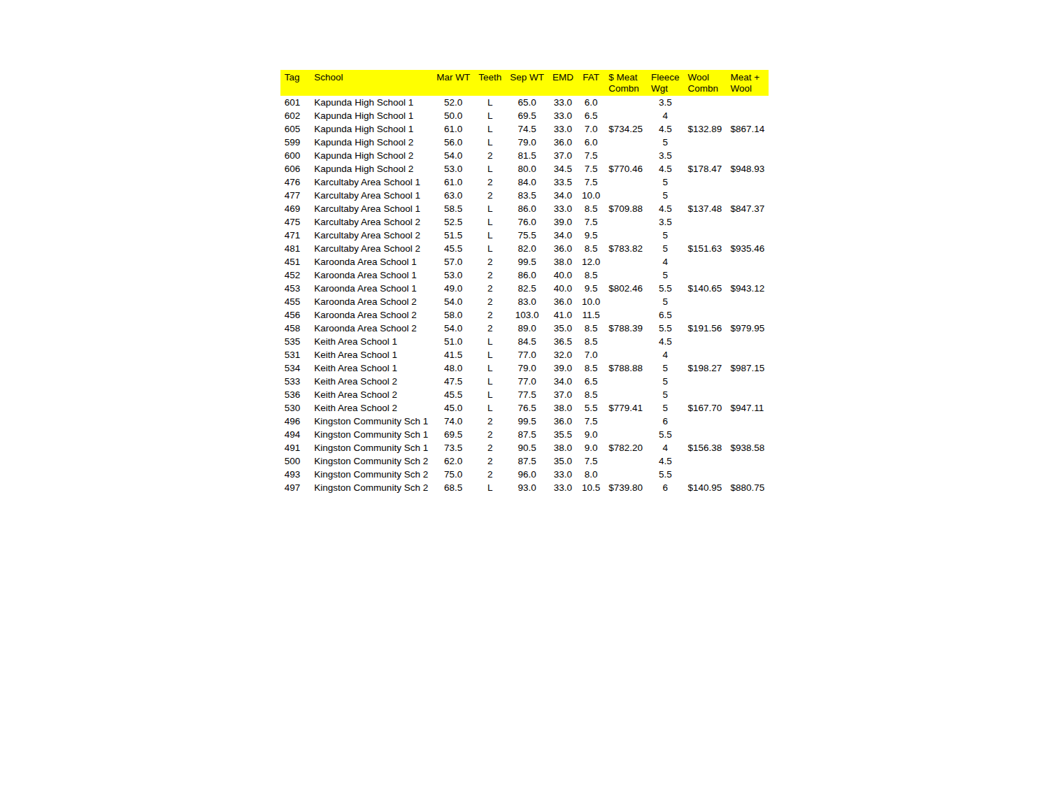| Tag | School | Mar WT | Teeth | Sep WT | EMD | FAT | $ Meat Combn | Fleece Wgt | Wool Combn | Meat + Wool |
| --- | --- | --- | --- | --- | --- | --- | --- | --- | --- | --- |
| 601 | Kapunda High School 1 | 52.0 | L | 65.0 | 33.0 | 6.0 | | 3.5 | | |
| 602 | Kapunda High School 1 | 50.0 | L | 69.5 | 33.0 | 6.5 | | 4 | | |
| 605 | Kapunda High School 1 | 61.0 | L | 74.5 | 33.0 | 7.0 | $734.25 | 4.5 | $132.89 | $867.14 |
| 599 | Kapunda High School 2 | 56.0 | L | 79.0 | 36.0 | 6.0 | | 5 | | |
| 600 | Kapunda High School 2 | 54.0 | 2 | 81.5 | 37.0 | 7.5 | | 3.5 | | |
| 606 | Kapunda High School 2 | 53.0 | L | 80.0 | 34.5 | 7.5 | $770.46 | 4.5 | $178.47 | $948.93 |
| 476 | Karcultaby Area School 1 | 61.0 | 2 | 84.0 | 33.5 | 7.5 | | 5 | | |
| 477 | Karcultaby Area School 1 | 63.0 | 2 | 83.5 | 34.0 | 10.0 | | 5 | | |
| 469 | Karcultaby Area School 1 | 58.5 | L | 86.0 | 33.0 | 8.5 | $709.88 | 4.5 | $137.48 | $847.37 |
| 475 | Karcultaby Area School 2 | 52.5 | L | 76.0 | 39.0 | 7.5 | | 3.5 | | |
| 471 | Karcultaby Area School 2 | 51.5 | L | 75.5 | 34.0 | 9.5 | | 5 | | |
| 481 | Karcultaby Area School 2 | 45.5 | L | 82.0 | 36.0 | 8.5 | $783.82 | 5 | $151.63 | $935.46 |
| 451 | Karoonda Area School 1 | 57.0 | 2 | 99.5 | 38.0 | 12.0 | | 4 | | |
| 452 | Karoonda Area School 1 | 53.0 | 2 | 86.0 | 40.0 | 8.5 | | 5 | | |
| 453 | Karoonda Area School 1 | 49.0 | 2 | 82.5 | 40.0 | 9.5 | $802.46 | 5.5 | $140.65 | $943.12 |
| 455 | Karoonda Area School 2 | 54.0 | 2 | 83.0 | 36.0 | 10.0 | | 5 | | |
| 456 | Karoonda Area School 2 | 58.0 | 2 | 103.0 | 41.0 | 11.5 | | 6.5 | | |
| 458 | Karoonda Area School 2 | 54.0 | 2 | 89.0 | 35.0 | 8.5 | $788.39 | 5.5 | $191.56 | $979.95 |
| 535 | Keith Area School 1 | 51.0 | L | 84.5 | 36.5 | 8.5 | | 4.5 | | |
| 531 | Keith Area School 1 | 41.5 | L | 77.0 | 32.0 | 7.0 | | 4 | | |
| 534 | Keith Area School 1 | 48.0 | L | 79.0 | 39.0 | 8.5 | $788.88 | 5 | $198.27 | $987.15 |
| 533 | Keith Area School 2 | 47.5 | L | 77.0 | 34.0 | 6.5 | | 5 | | |
| 536 | Keith Area School 2 | 45.5 | L | 77.5 | 37.0 | 8.5 | | 5 | | |
| 530 | Keith Area School 2 | 45.0 | L | 76.5 | 38.0 | 5.5 | $779.41 | 5 | $167.70 | $947.11 |
| 496 | Kingston Community Sch 1 | 74.0 | 2 | 99.5 | 36.0 | 7.5 | | 6 | | |
| 494 | Kingston Community Sch 1 | 69.5 | 2 | 87.5 | 35.5 | 9.0 | | 5.5 | | |
| 491 | Kingston Community Sch 1 | 73.5 | 2 | 90.5 | 38.0 | 9.0 | $782.20 | 4 | $156.38 | $938.58 |
| 500 | Kingston Community Sch 2 | 62.0 | 2 | 87.5 | 35.0 | 7.5 | | 4.5 | | |
| 493 | Kingston Community Sch 2 | 75.0 | 2 | 96.0 | 33.0 | 8.0 | | 5.5 | | |
| 497 | Kingston Community Sch 2 | 68.5 | L | 93.0 | 33.0 | 10.5 | $739.80 | 6 | $140.95 | $880.75 |